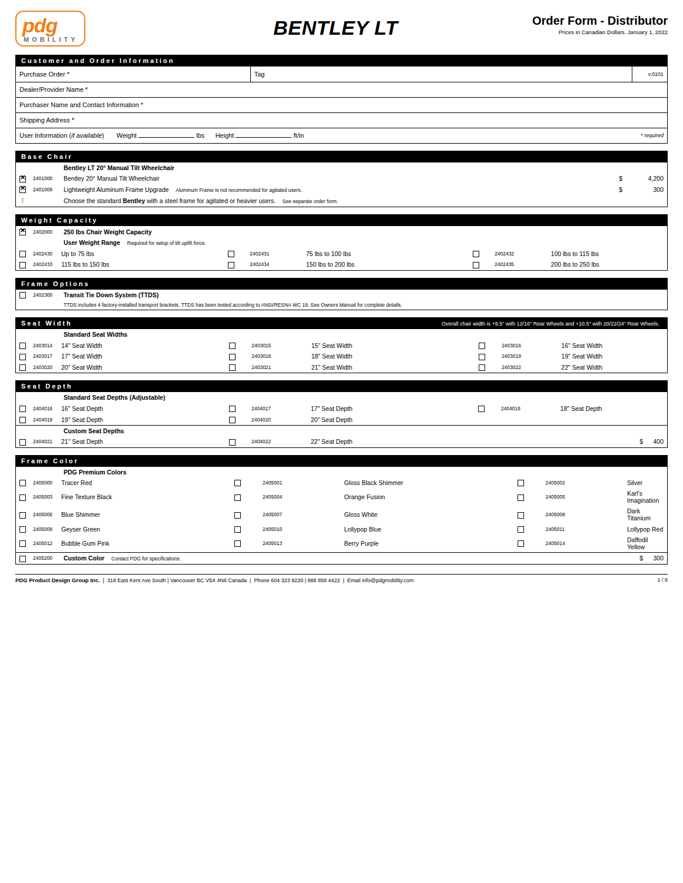pdg
MOBILITY
BENTLEY LT
Order Form - Distributor
Prices in Canadian Dollars. January 1, 2022
Customer and Order Information
| Purchase Order * | Tag | v.0101 |
| Dealer/Provider Name * |
| Purchaser Name and Contact Information * |
| Shipping Address * |
| User Information ( if available ) Weight lbs Height ft/in | * required |
Base Chair
| | | Bentley LT 20° Manual Tilt Wheelchair | | |
| | 2401000 | Bentley 20° Manual Tilt Wheelchair | $ | 4,200 |
| | 2401009 | Lightweight Aluminum Frame Upgrade Aluminum Frame is not recommended for agitated users. | $ | 300 |
| ! | | Choose the standard Bentley with a steel frame for agitated or heavier users. See separate order form. |
Weight Capacity
| | 2402000 | 250 lbs Chair Weight Capacity |
| | | User Weight Range Required for setup of tilt uplift force. |
| | 2402430 | Up to 75 lbs | | 2402431 | 75 lbs to 100 lbs | | 2402432 | 100 lbs to 115 lbs |
| | 2402433 | 115 lbs to 150 lbs | | 2402434 | 150 lbs to 200 lbs | | 2402435 | 200 lbs to 250 lbs |
Frame Options
| | 2402300 | Transit Tie Down System (TTDS) |
| | | TTDS includes 4 factory-installed transport brackets. TTDS has been tested according to ANSI/RESNA WC 19. See Owners Manual for complete details. |
Seat Width Overall chair width is +9.5" with 12/16" Rear Wheels and +10.5" with 20/22/24" Rear Wheels.
| | | Standard Seat Widths |
| | 2403014 | 14" Seat Width | | 2403015 | 15" Seat Width | | 2403016 | 16" Seat Width |
| | 2403017 | 17" Seat Width | | 2403018 | 18" Seat Width | | 2403019 | 19" Seat Width |
| | 2403020 | 20" Seat Width | | 2403021 | 21" Seat Width | | 2403022 | 22" Seat Width |
Seat Depth
| | | Standard Seat Depths (Adjustable) |
| | 2404016 | 16" Seat Depth | | 2404017 | 17" Seat Depth | | 2404018 | 18" Seat Depth |
| | 2404019 | 19" Seat Depth | | 2404020 | 20" Seat Depth | | | |
| | | Custom Seat Depths |
| | 2404021 | 21" Seat Depth | | 2404022 | 22" Seat Depth | | $ 400 |
Frame Color
| | | PDG Premium Colors |
| | 2405000 | Tracer Red | | 2405001 | Gloss Black Shimmer | | 2405002 | Silver |
| | 2405003 | Fine Texture Black | | 2405004 | Orange Fusion | | 2405005 | Karl's Imagination |
| | 2405006 | Blue Shimmer | | 2405007 | Gloss White | | 2405008 | Dark Titanium |
| | 2405009 | Geyser Green | | 2405010 | Lollypop Blue | | 2405011 | Lollypop Red |
| | 2405012 | Bubble Gum Pink | | 2405013 | Berry Purple | | 2405014 | Daffodil Yellow |
| | 2405200 | Custom Color Contact PDG for specifications. | $ 300 |
PDG Product Design Group Inc. | 318 East Kent Ave South | Vancouver BC V5X 4N6 Canada | Phone 604 323 9220 | 888 858 4422 | Email info@pdgmobility.com
1 / 6